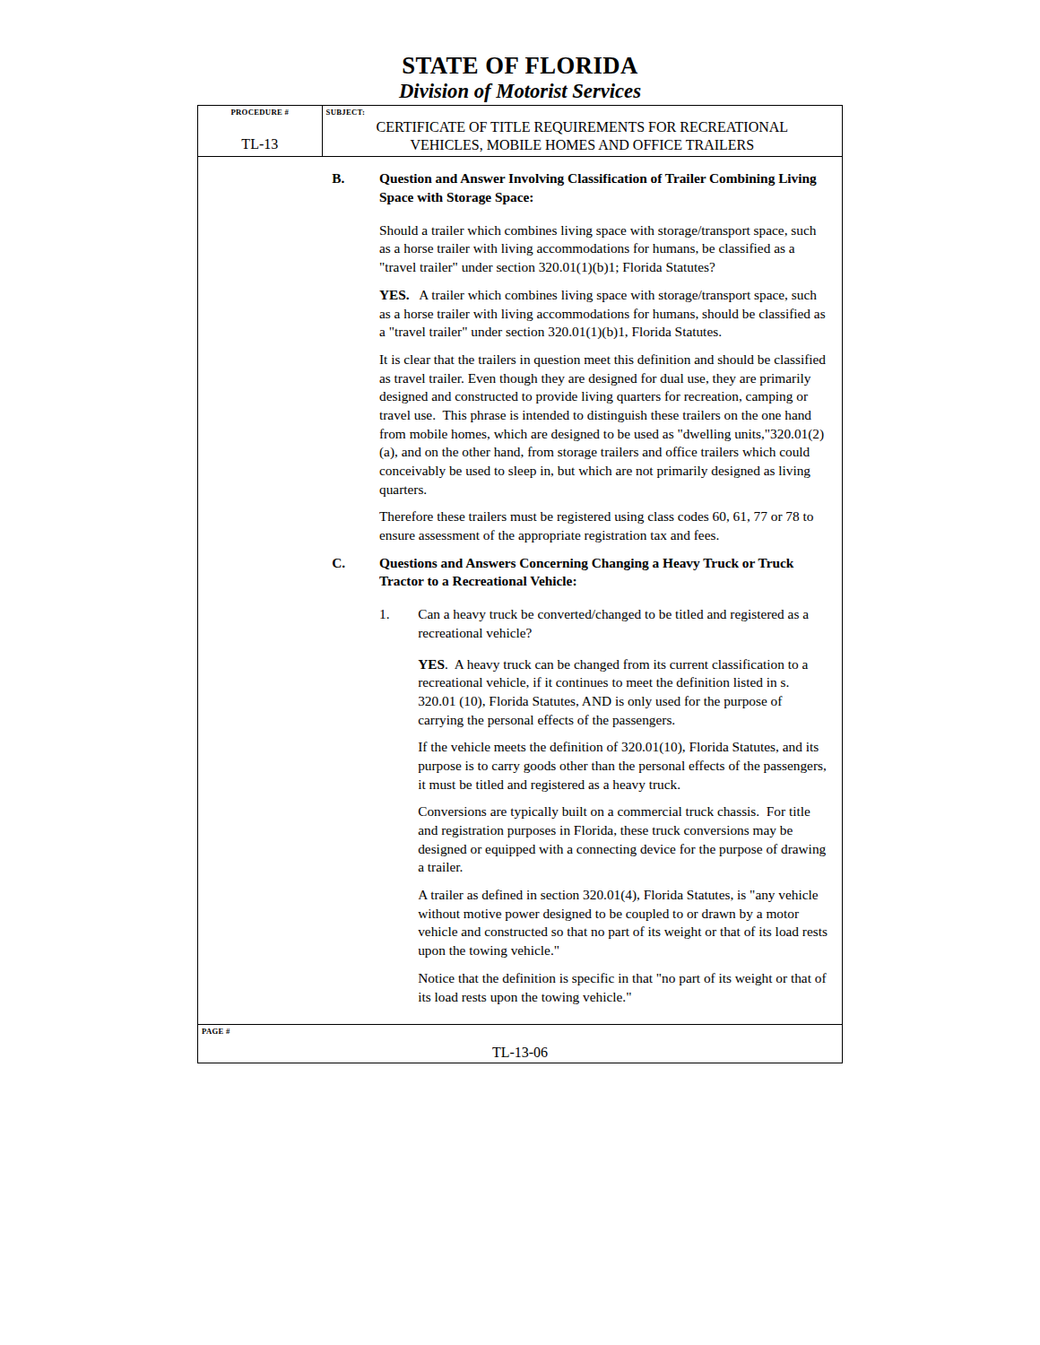STATE OF FLORIDA
Division of Motorist Services
| PROCEDURE # TL-13 | SUBJECT: CERTIFICATE OF TITLE REQUIREMENTS FOR RECREATIONAL VEHICLES, MOBILE HOMES AND OFFICE TRAILERS |
| B. Question and Answer Involving Classification of Trailer Combining Living Space with Storage Space: Should a trailer which combines living space with storage/transport space, such as a horse trailer with living accommodations for humans, be classified as a "travel trailer" under section 320.01(1)(b)1; Florida Statutes? YES. A trailer which combines living space with storage/transport space, such as a horse trailer with living accommodations for humans, should be classified as a "travel trailer" under section 320.01(1)(b)1, Florida Statutes. It is clear that the trailers in question meet this definition and should be classified as travel trailer. Even though they are designed for dual use, they are primarily designed and constructed to provide living quarters for recreation, camping or travel use. This phrase is intended to distinguish these trailers on the one hand from mobile homes, which are designed to be used as "dwelling units,"320.01(2)(a), and on the other hand, from storage trailers and office trailers which could conceivably be used to sleep in, but which are not primarily designed as living quarters. Therefore these trailers must be registered using class codes 60, 61, 77 or 78 to ensure assessment of the appropriate registration tax and fees. C. Questions and Answers Concerning Changing a Heavy Truck or Truck Tractor to a Recreational Vehicle: 1. Can a heavy truck be converted/changed to be titled and registered as a recreational vehicle? YES . A heavy truck can be changed from its current classification to a recreational vehicle, if it continues to meet the definition listed in s. 320.01 (10), Florida Statutes, AND is only used for the purpose of carrying the personal effects of the passengers. If the vehicle meets the definition of 320.01(10), Florida Statutes, and its purpose is to carry goods other than the personal effects of the passengers, it must be titled and registered as a heavy truck. Conversions are typically built on a commercial truck chassis. For title and registration purposes in Florida, these truck conversions may be designed or equipped with a connecting device for the purpose of drawing a trailer. A trailer as defined in section 320.01(4), Florida Statutes, is "any vehicle without motive power designed to be coupled to or drawn by a motor vehicle and constructed so that no part of its weight or that of its load rests upon the towing vehicle." Notice that the definition is specific in that "no part of its weight or that of its load rests upon the towing vehicle." |
| PAGE # TL-13-06 |